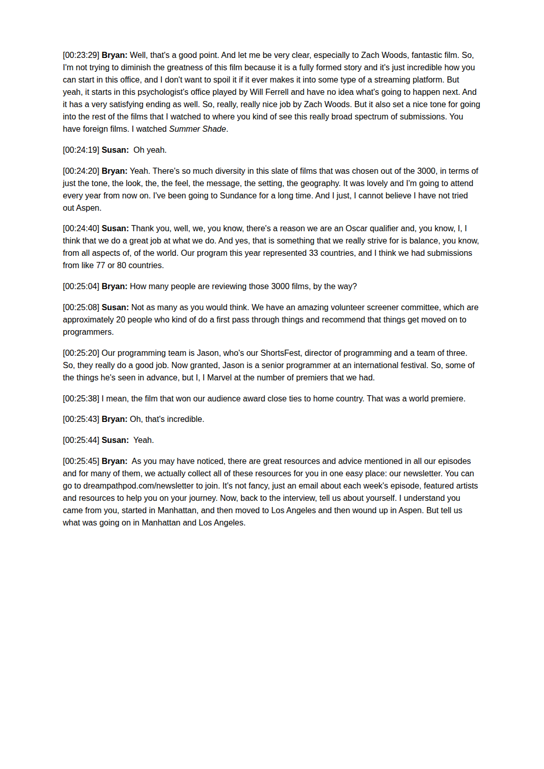[00:23:29] Bryan: Well, that's a good point. And let me be very clear, especially to Zach Woods, fantastic film. So, I'm not trying to diminish the greatness of this film because it is a fully formed story and it's just incredible how you can start in this office, and I don't want to spoil it if it ever makes it into some type of a streaming platform. But yeah, it starts in this psychologist's office played by Will Ferrell and have no idea what's going to happen next. And it has a very satisfying ending as well. So, really, really nice job by Zach Woods. But it also set a nice tone for going into the rest of the films that I watched to where you kind of see this really broad spectrum of submissions. You have foreign films. I watched Summer Shade.
[00:24:19] Susan: Oh yeah.
[00:24:20] Bryan: Yeah. There's so much diversity in this slate of films that was chosen out of the 3000, in terms of just the tone, the look, the, the feel, the message, the setting, the geography. It was lovely and I'm going to attend every year from now on. I've been going to Sundance for a long time. And I just, I cannot believe I have not tried out Aspen.
[00:24:40] Susan: Thank you, well, we, you know, there's a reason we are an Oscar qualifier and, you know, I, I think that we do a great job at what we do. And yes, that is something that we really strive for is balance, you know, from all aspects of, of the world. Our program this year represented 33 countries, and I think we had submissions from like 77 or 80 countries.
[00:25:04] Bryan: How many people are reviewing those 3000 films, by the way?
[00:25:08] Susan: Not as many as you would think. We have an amazing volunteer screener committee, which are approximately 20 people who kind of do a first pass through things and recommend that things get moved on to programmers.
[00:25:20] Our programming team is Jason, who's our ShortsFest, director of programming and a team of three. So, they really do a good job. Now granted, Jason is a senior programmer at an international festival. So, some of the things he's seen in advance, but I, I Marvel at the number of premiers that we had.
[00:25:38] I mean, the film that won our audience award close ties to home country. That was a world premiere.
[00:25:43] Bryan: Oh, that's incredible.
[00:25:44] Susan: Yeah.
[00:25:45] Bryan: As you may have noticed, there are great resources and advice mentioned in all our episodes and for many of them, we actually collect all of these resources for you in one easy place: our newsletter. You can go to dreampathpod.com/newsletter to join. It's not fancy, just an email about each week's episode, featured artists and resources to help you on your journey. Now, back to the interview, tell us about yourself. I understand you came from you, started in Manhattan, and then moved to Los Angeles and then wound up in Aspen. But tell us what was going on in Manhattan and Los Angeles.